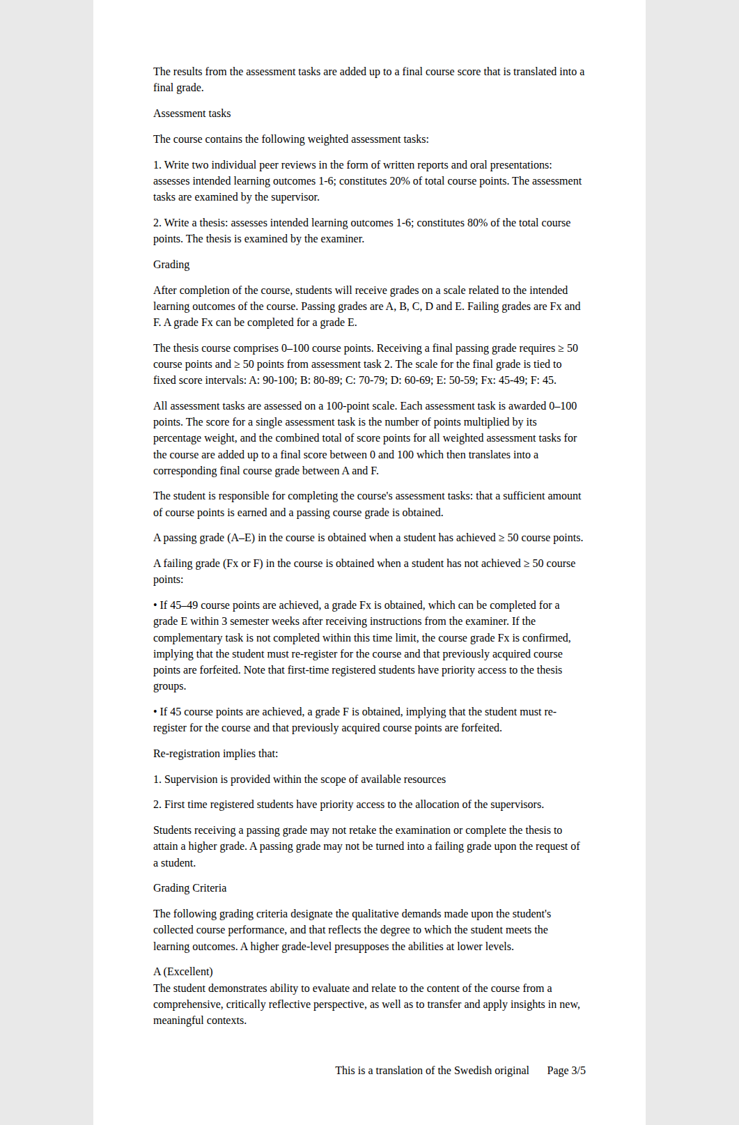The results from the assessment tasks are added up to a final course score that is translated into a final grade.
Assessment tasks
The course contains the following weighted assessment tasks:
1. Write two individual peer reviews in the form of written reports and oral presentations: assesses intended learning outcomes 1-6; constitutes 20% of total course points. The assessment tasks are examined by the supervisor.
2. Write a thesis: assesses intended learning outcomes 1-6; constitutes 80% of the total course points. The thesis is examined by the examiner.
Grading
After completion of the course, students will receive grades on a scale related to the intended learning outcomes of the course. Passing grades are A, B, C, D and E. Failing grades are Fx and F. A grade Fx can be completed for a grade E.
The thesis course comprises 0–100 course points. Receiving a final passing grade requires ≥ 50 course points and ≥ 50 points from assessment task 2. The scale for the final grade is tied to fixed score intervals: A: 90-100; B: 80-89; C: 70-79; D: 60-69; E: 50-59; Fx: 45-49; F: 45.
All assessment tasks are assessed on a 100-point scale. Each assessment task is awarded 0–100 points. The score for a single assessment task is the number of points multiplied by its percentage weight, and the combined total of score points for all weighted assessment tasks for the course are added up to a final score between 0 and 100 which then translates into a corresponding final course grade between A and F.
The student is responsible for completing the course's assessment tasks: that a sufficient amount of course points is earned and a passing course grade is obtained.
A passing grade (A–E) in the course is obtained when a student has achieved ≥ 50 course points.
A failing grade (Fx or F) in the course is obtained when a student has not achieved ≥ 50 course points:
• If 45–49 course points are achieved, a grade Fx is obtained, which can be completed for a grade E within 3 semester weeks after receiving instructions from the examiner. If the complementary task is not completed within this time limit, the course grade Fx is confirmed, implying that the student must re-register for the course and that previously acquired course points are forfeited. Note that first-time registered students have priority access to the thesis groups.
• If 45 course points are achieved, a grade F is obtained, implying that the student must re-register for the course and that previously acquired course points are forfeited.
Re-registration implies that:
1. Supervision is provided within the scope of available resources
2. First time registered students have priority access to the allocation of the supervisors.
Students receiving a passing grade may not retake the examination or complete the thesis to attain a higher grade. A passing grade may not be turned into a failing grade upon the request of a student.
Grading Criteria
The following grading criteria designate the qualitative demands made upon the student's collected course performance, and that reflects the degree to which the student meets the learning outcomes. A higher grade-level presupposes the abilities at lower levels.
A (Excellent)
The student demonstrates ability to evaluate and relate to the content of the course from a comprehensive, critically reflective perspective, as well as to transfer and apply insights in new, meaningful contexts.
This is a translation of the Swedish originalPage 3/5